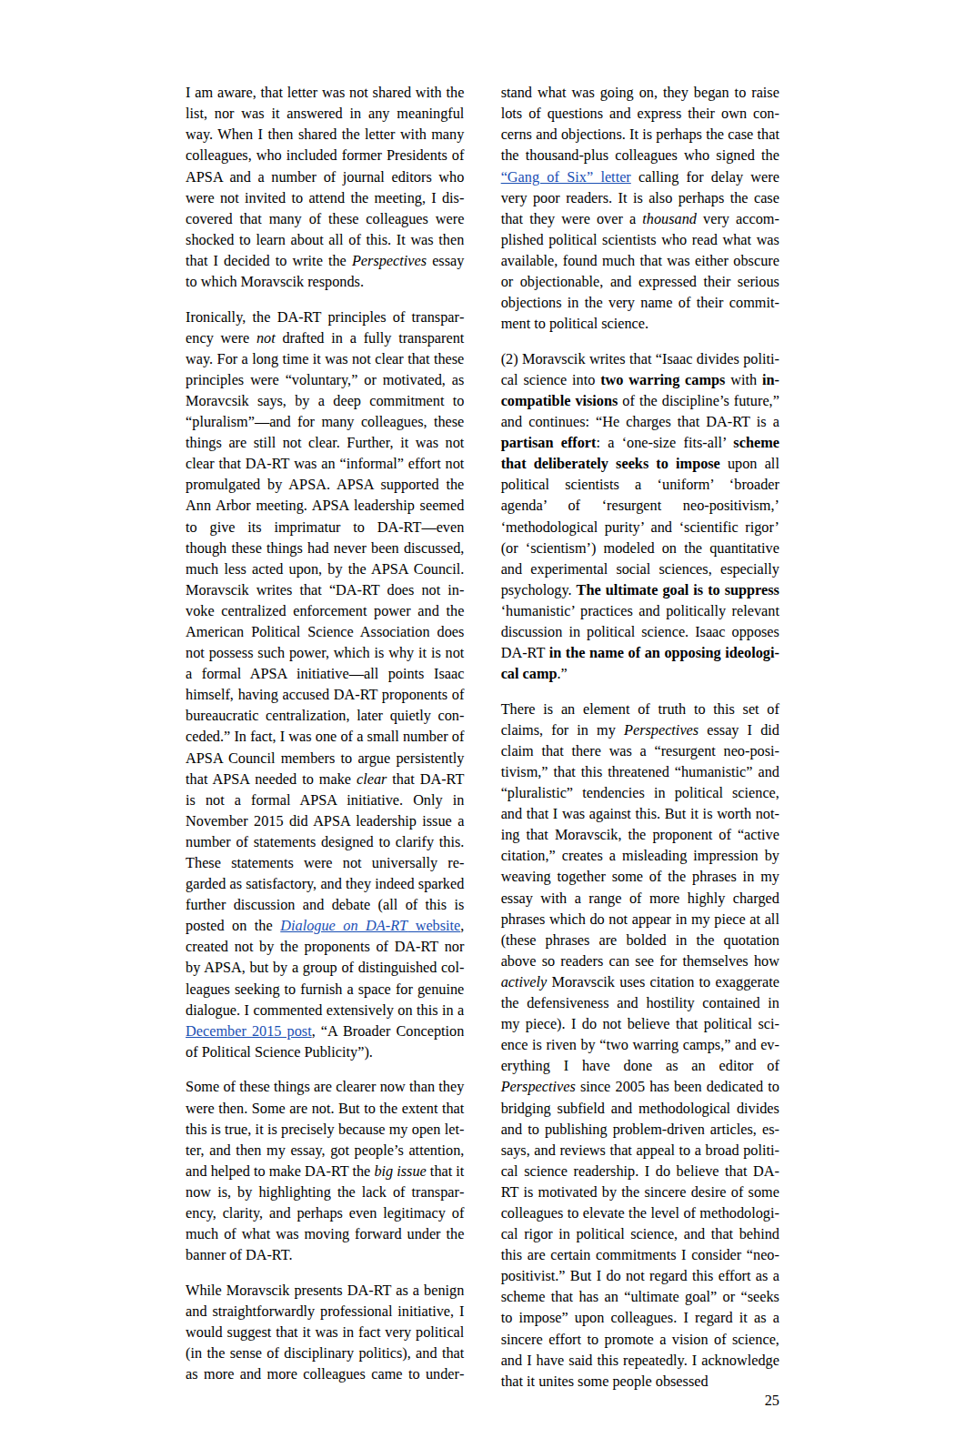I am aware, that letter was not shared with the list, nor was it answered in any meaningful way. When I then shared the letter with many colleagues, who included former Presidents of APSA and a number of journal editors who were not invited to attend the meeting, I discovered that many of these colleagues were shocked to learn about all of this. It was then that I decided to write the Perspectives essay to which Moravscik responds.
Ironically, the DA-RT principles of transparency were not drafted in a fully transparent way. For a long time it was not clear that these principles were “voluntary,” or motivated, as Moravcsik says, by a deep commitment to “pluralism”—and for many colleagues, these things are still not clear. Further, it was not clear that DA-RT was an “informal” effort not promulgated by APSA. APSA supported the Ann Arbor meeting. APSA leadership seemed to give its imprimatur to DA-RT—even though these things had never been discussed, much less acted upon, by the APSA Council. Moravscik writes that “DA-RT does not invoke centralized enforcement power and the American Political Science Association does not possess such power, which is why it is not a formal APSA initiative—all points Isaac himself, having accused DA-RT proponents of bureaucratic centralization, later quietly conceded.” In fact, I was one of a small number of APSA Council members to argue persistently that APSA needed to make clear that DA-RT is not a formal APSA initiative. Only in November 2015 did APSA leadership issue a number of statements designed to clarify this. These statements were not universally regarded as satisfactory, and they indeed sparked further discussion and debate (all of this is posted on the Dialogue on DA-RT website, created not by the proponents of DA-RT nor by APSA, but by a group of distinguished colleagues seeking to furnish a space for genuine dialogue. I commented extensively on this in a December 2015 post, “A Broader Conception of Political Science Publicity”).
Some of these things are clearer now than they were then. Some are not. But to the extent that this is true, it is precisely because my open letter, and then my essay, got people’s attention, and helped to make DA-RT the big issue that it now is, by highlighting the lack of transparency, clarity, and perhaps even legitimacy of much of what was moving forward under the banner of DA-RT.
While Moravscik presents DA-RT as a benign and straightforwardly professional initiative, I would suggest that it was in fact very political (in the sense of disciplinary politics), and that as more and more colleagues came to understand what was going on, they began to raise lots of questions and express their own concerns and objections. It is perhaps the case that the thousand-plus colleagues who signed the “Gang of Six” letter calling for delay were very poor readers. It is also perhaps the case that they were over a thousand very accomplished political scientists who read what was available, found much that was either obscure or objectionable, and expressed their serious objections in the very name of their commitment to political science.
(2) Moravscik writes that “Isaac divides political science into two warring camps with incompatible visions of the discipline’s future,” and continues: “He charges that DA-RT is a partisan effort: a ‘one-size fits-all’ scheme that deliberately seeks to impose upon all political scientists a ‘uniform’ ‘broader agenda’ of ‘resurgent neo-positivism,’ ‘methodological purity’ and ‘scientific rigor’ (or ‘scientism’) modeled on the quantitative and experimental social sciences, especially psychology. The ultimate goal is to suppress ‘humanistic’ practices and politically relevant discussion in political science. Isaac opposes DA-RT in the name of an opposing ideological camp.”
There is an element of truth to this set of claims, for in my Perspectives essay I did claim that there was a “resurgent neo-positivism,” that this threatened “humanistic” and “pluralistic” tendencies in political science, and that I was against this. But it is worth noting that Moravscik, the proponent of “active citation,” creates a misleading impression by weaving together some of the phrases in my essay with a range of more highly charged phrases which do not appear in my piece at all (these phrases are bolded in the quotation above so readers can see for themselves how actively Moravscik uses citation to exaggerate the defensiveness and hostility contained in my piece). I do not believe that political science is riven by “two warring camps,” and everything I have done as an editor of Perspectives since 2005 has been dedicated to bridging subfield and methodological divides and to publishing problem-driven articles, essays, and reviews that appeal to a broad political science readership. I do believe that DA-RT is motivated by the sincere desire of some colleagues to elevate the level of methodological rigor in political science, and that behind this are certain commitments I consider “neo-positivist.” But I do not regard this effort as a scheme that has an “ultimate goal” or “seeks to impose” upon colleagues. I regard it as a sincere effort to promote a vision of science, and I have said this repeatedly. I acknowledge that it unites some people obsessed
25